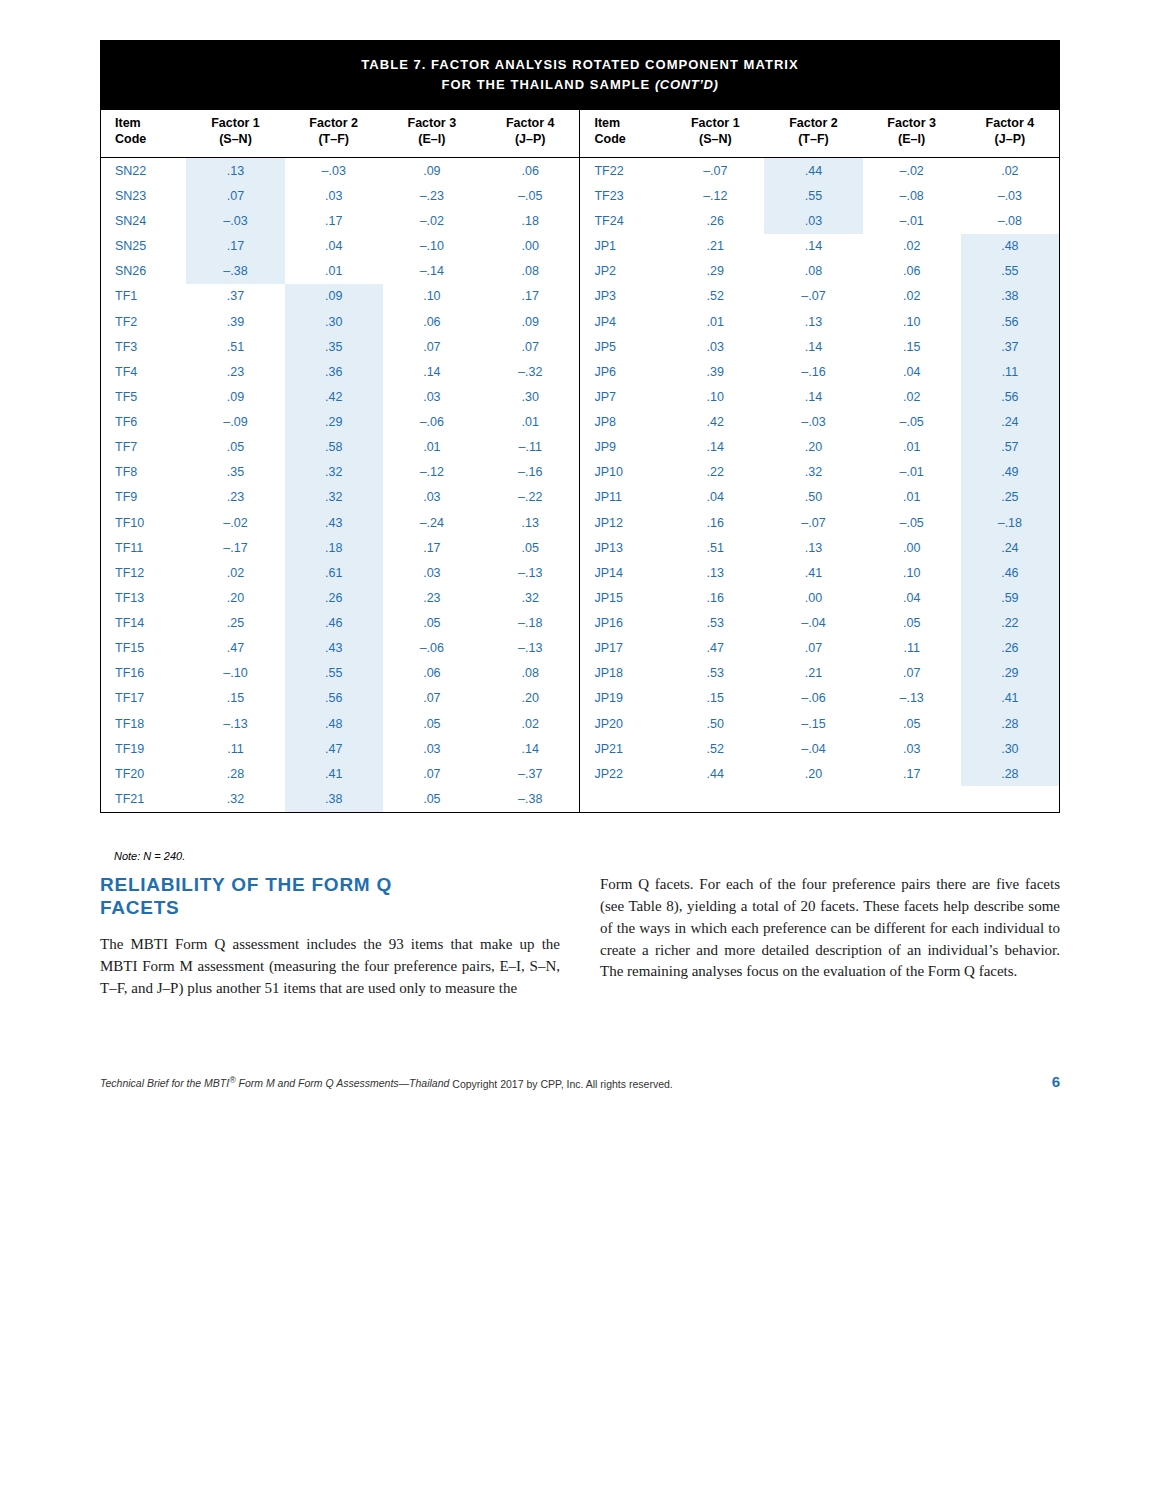TABLE 7. FACTOR ANALYSIS ROTATED COMPONENT MATRIX
FOR THE THAILAND SAMPLE (CONT’D)
| Item Code | Factor 1 (S–N) | Factor 2 (T–F) | Factor 3 (E–I) | Factor 4 (J–P) | Item Code | Factor 1 (S–N) | Factor 2 (T–F) | Factor 3 (E–I) | Factor 4 (J–P) |
| --- | --- | --- | --- | --- | --- | --- | --- | --- | --- |
| SN22 | .13 | –.03 | .09 | .06 | TF22 | –.07 | .44 | –.02 | .02 |
| SN23 | .07 | .03 | –.23 | –.05 | TF23 | –.12 | .55 | –.08 | –.03 |
| SN24 | –.03 | .17 | –.02 | .18 | TF24 | .26 | .03 | –.01 | –.08 |
| SN25 | .17 | .04 | –.10 | .00 | JP1 | .21 | .14 | .02 | .48 |
| SN26 | –.38 | .01 | –.14 | .08 | JP2 | .29 | .08 | .06 | .55 |
| TF1 | .37 | .09 | .10 | .17 | JP3 | .52 | –.07 | .02 | .38 |
| TF2 | .39 | .30 | .06 | .09 | JP4 | .01 | .13 | .10 | .56 |
| TF3 | .51 | .35 | .07 | .07 | JP5 | .03 | .14 | .15 | .37 |
| TF4 | .23 | .36 | .14 | –.32 | JP6 | .39 | –.16 | .04 | .11 |
| TF5 | .09 | .42 | .03 | .30 | JP7 | .10 | .14 | .02 | .56 |
| TF6 | –.09 | .29 | –.06 | .01 | JP8 | .42 | –.03 | –.05 | .24 |
| TF7 | .05 | .58 | .01 | –.11 | JP9 | .14 | .20 | .01 | .57 |
| TF8 | .35 | .32 | –.12 | –.16 | JP10 | .22 | .32 | –.01 | .49 |
| TF9 | .23 | .32 | .03 | –.22 | JP11 | .04 | .50 | .01 | .25 |
| TF10 | –.02 | .43 | –.24 | .13 | JP12 | .16 | –.07 | –.05 | –.18 |
| TF11 | –.17 | .18 | .17 | .05 | JP13 | .51 | .13 | .00 | .24 |
| TF12 | .02 | .61 | .03 | –.13 | JP14 | .13 | .41 | .10 | .46 |
| TF13 | .20 | .26 | .23 | .32 | JP15 | .16 | .00 | .04 | .59 |
| TF14 | .25 | .46 | .05 | –.18 | JP16 | .53 | –.04 | .05 | .22 |
| TF15 | .47 | .43 | –.06 | –.13 | JP17 | .47 | .07 | .11 | .26 |
| TF16 | –.10 | .55 | .06 | .08 | JP18 | .53 | .21 | .07 | .29 |
| TF17 | .15 | .56 | .07 | .20 | JP19 | .15 | –.06 | –.13 | .41 |
| TF18 | –.13 | .48 | .05 | .02 | JP20 | .50 | –.15 | .05 | .28 |
| TF19 | .11 | .47 | .03 | .14 | JP21 | .52 | –.04 | .03 | .30 |
| TF20 | .28 | .41 | .07 | –.37 | JP22 | .44 | .20 | .17 | .28 |
| TF21 | .32 | .38 | .05 | –.38 | | | | | |
Note: N = 240.
RELIABILITY OF THE FORM Q
FACETS
The MBTI Form Q assessment includes the 93 items that make up the MBTI Form M assessment (measuring the four preference pairs, E–I, S–N, T–F, and J–P) plus another 51 items that are used only to measure the
Form Q facets. For each of the four preference pairs there are five facets (see Table 8), yielding a total of 20 facets. These facets help describe some of the ways in which each preference can be different for each individual to create a richer and more detailed description of an individual’s behavior. The remaining analyses focus on the evaluation of the Form Q facets.
Technical Brief for the MBTI® Form M and Form Q Assessments—Thailand Copyright 2017 by CPP, Inc. All rights reserved.
6